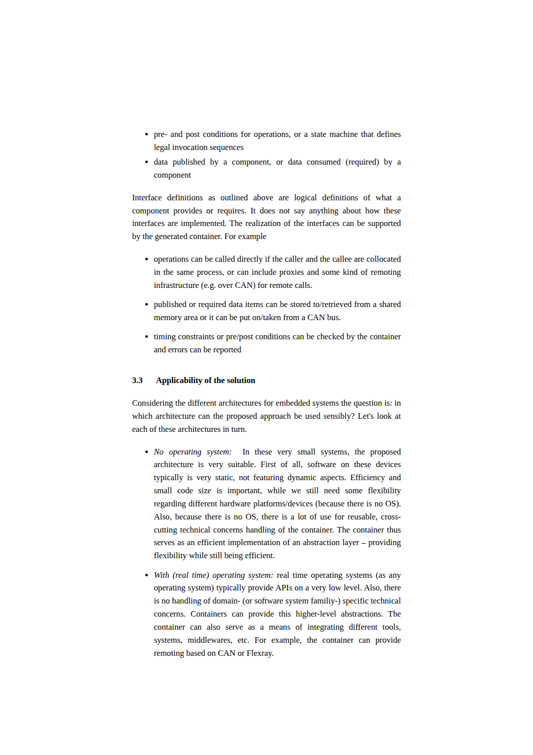pre- and post conditions for operations, or a state machine that defines legal invocation sequences
data published by a component, or data consumed (required) by a component
Interface definitions as outlined above are logical definitions of what a component provides or requires. It does not say anything about how these interfaces are implemented. The realization of the interfaces can be supported by the generated container. For example
operations can be called directly if the caller and the callee are collocated in the same process, or can include proxies and some kind of remoting infrastructure (e.g. over CAN) for remote calls.
published or required data items can be stored to/retrieved from a shared memory area or it can be put on/taken from a CAN bus.
timing constraints or pre/post conditions can be checked by the container and errors can be reported
3.3 Applicability of the solution
Considering the different architectures for embedded systems the question is: in which architecture can the proposed approach be used sensibly? Let's look at each of these architectures in turn.
No operating system: In these very small systems, the proposed architecture is very suitable. First of all, software on these devices typically is very static, not featuring dynamic aspects. Efficiency and small code size is important, while we still need some flexibility regarding different hardware platforms/devices (because there is no OS). Also, because there is no OS, there is a lot of use for reusable, cross-cutting technical concerns handling of the container. The container thus serves as an efficient implementation of an abstraction layer – providing flexibility while still being efficient.
With (real time) operating system: real time operating systems (as any operating system) typically provide APIs on a very low level. Also, there is no handling of domain- (or software system familiy-) specific technical concerns. Containers can provide this higher-level abstractions. The container can also serve as a means of integrating different tools, systems, middlewares, etc. For example, the container can provide remoting based on CAN or Flexray.